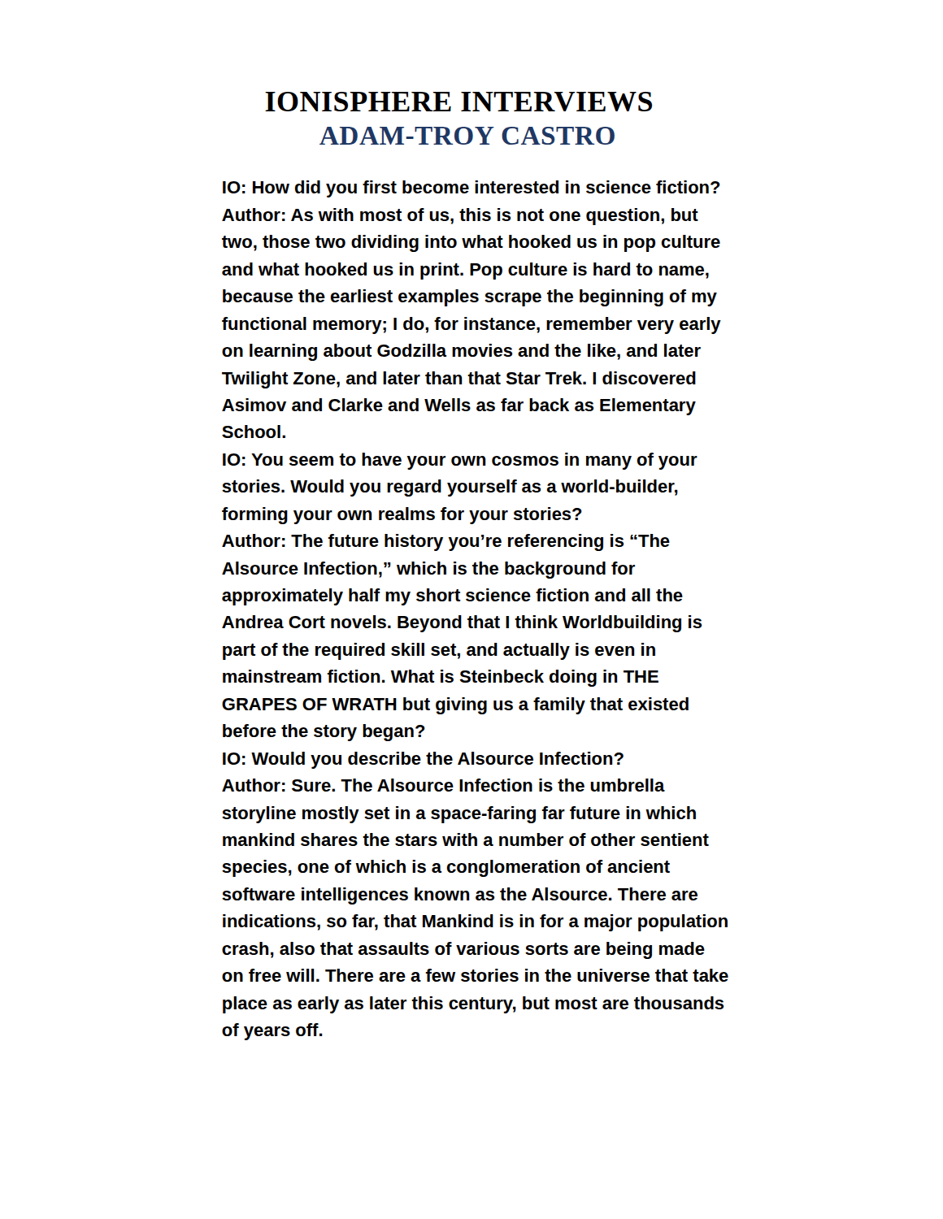IONISPHERE INTERVIEWS
Adam-Troy Castro
IO: How did you first become interested in science fiction?
Author: As with most of us, this is not one question, but two, those two dividing into what hooked us in pop culture and what hooked us in print. Pop culture is hard to name, because the earliest examples scrape the beginning of my functional memory; I do, for instance, remember very early on learning about Godzilla movies and the like, and later Twilight Zone, and later than that Star Trek. I discovered Asimov and Clarke and Wells as far back as Elementary School.
IO: You seem to have your own cosmos in many of your stories. Would you regard yourself as a world-builder, forming your own realms for your stories?
Author: The future history you’re referencing is “The Alsource Infection,” which is the background for approximately half my short science fiction and all the Andrea Cort novels. Beyond that I think Worldbuilding is part of the required skill set, and actually is even in mainstream fiction. What is Steinbeck doing in THE GRAPES OF WRATH but giving us a family that existed before the story began?
IO: Would you describe the Alsource Infection?
Author: Sure. The Alsource Infection is the umbrella storyline mostly set in a space-faring far future in which mankind shares the stars with a number of other sentient species, one of which is a conglomeration of ancient software intelligences known as the Alsource. There are indications, so far, that Mankind is in for a major population crash, also that assaults of various sorts are being made on free will. There are a few stories in the universe that take place as early as later this century, but most are thousands of years off.